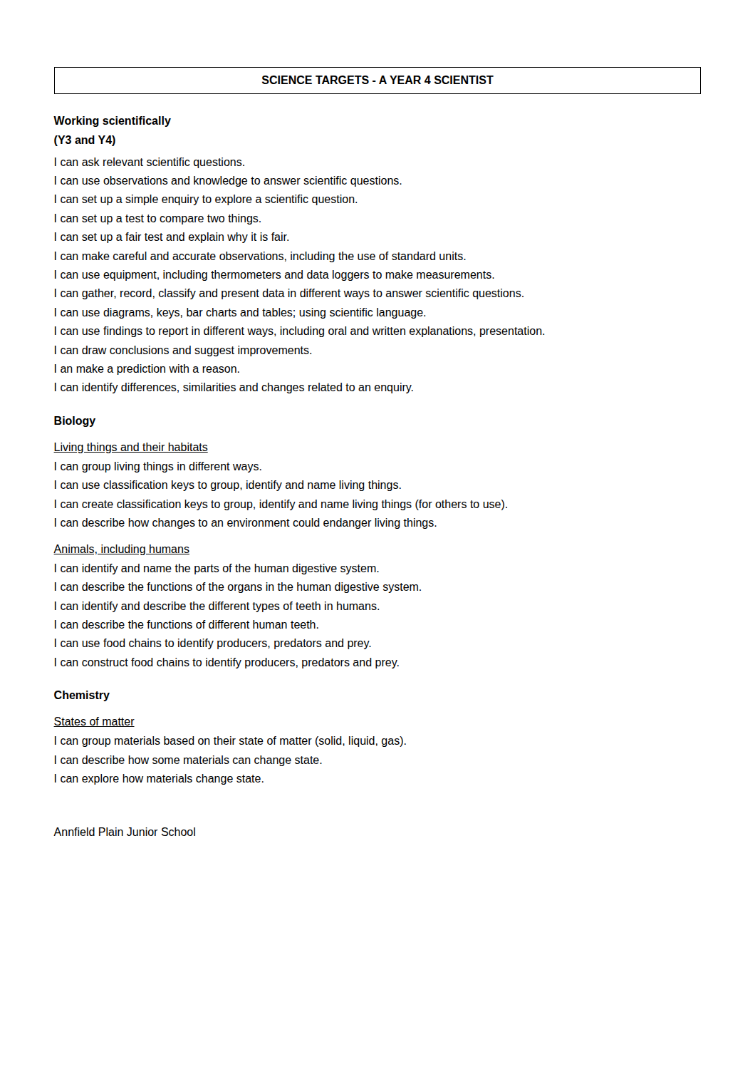SCIENCE TARGETS - A YEAR 4 SCIENTIST
Working scientifically
(Y3 and Y4)
I can ask relevant scientific questions.
I can use observations and knowledge to answer scientific questions.
I can set up a simple enquiry to explore a scientific question.
I can set up a test to compare two things.
I can set up a fair test and explain why it is fair.
I can make careful and accurate observations, including the use of standard units.
I can use equipment, including thermometers and data loggers to make measurements.
I can gather, record, classify and present data in different ways to answer scientific questions.
I can use diagrams, keys, bar charts and tables; using scientific language.
I can use findings to report in different ways, including oral and written explanations, presentation.
I can draw conclusions and suggest improvements.
I an make a prediction with a reason.
I can identify differences, similarities and changes related to an enquiry.
Biology
Living things and their habitats
I can group living things in different ways.
I can use classification keys to group, identify and name living things.
I can create classification keys to group, identify and name living things (for others to use).
I can describe how changes to an environment could endanger living things.
Animals, including humans
I can identify and name the parts of the human digestive system.
I can describe the functions of the organs in the human digestive system.
I can identify and describe the different types of teeth in humans.
I can describe the functions of different human teeth.
I can use food chains to identify producers, predators and prey.
I can construct food chains to identify producers, predators and prey.
Chemistry
States of matter
I can group materials based on their state of matter (solid, liquid, gas).
I can describe how some materials can change state.
I can explore how materials change state.
Annfield Plain Junior School